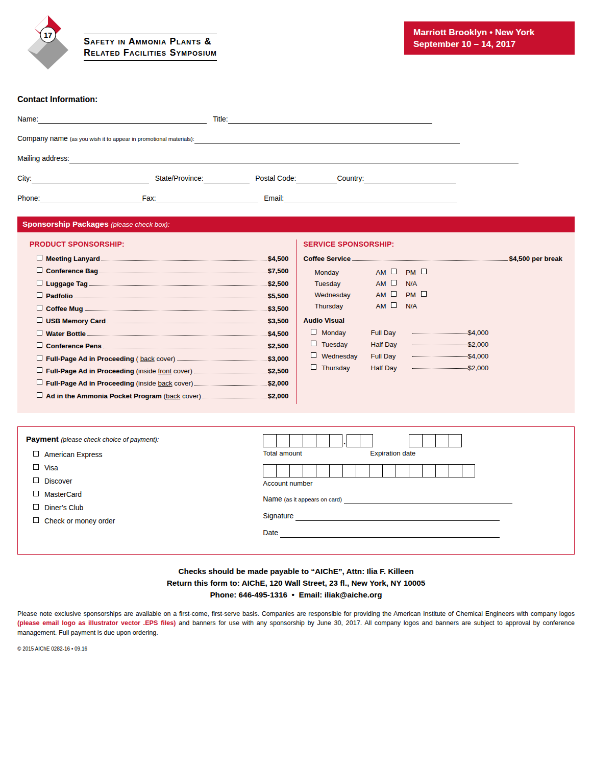17
Safety in Ammonia Plants &
Related Facilities Symposium
Marriott Brooklyn • New York
September 10 – 14, 2017
Contact Information:
Name: Title:
Company name (as you wish it to appear in promotional materials):
Mailing address:
City: State/Province: Postal Code: Country:
Phone: Fax: Email:
Sponsorship Packages (please check box):
PRODUCT SPONSORSHIP:
Meeting Lanyard $4,500
Conference Bag $7,500
Luggage Tag $2,500
Padfolio $5,500
Coffee Mug $3,500
USB Memory Card $3,500
Water Bottle $4,500
Conference Pens $2,500
Full-Page Ad in Proceeding ( back cover) $3,000
Full-Page Ad in Proceeding (inside front cover) $2,500
Full-Page Ad in Proceeding (inside back cover) $2,000
Ad in the Ammonia Pocket Program (back cover) $2,000
SERVICE SPONSORSHIP:
Coffee Service $4,500 per break
| Monday | AM PM |
| Tuesday | AM N/A |
| Wednesday | AM PM |
| Thursday | AM N/A |
Audio Visual
| Monday | Full Day | | $4,000 |
| Tuesday | Half Day | | $2,000 |
| Wednesday | Full Day | | $4,000 |
| Thursday | Half Day | | $2,000 |
Payment (please check choice of payment):
American Express
Visa
Discover
MasterCard
Diner’s Club
Check or money order
.
Total amount Expiration date
Account number
Name (as it appears on card)
Signature
Date
Checks should be made payable to “AIChE”, Attn: Ilia F. Killeen
Return this form to: AIChE, 120 Wall Street, 23 fl., New York, NY 10005
Phone: 646-495-1316 • Email: iliak@aiche.org
Please note exclusive sponsorships are available on a first-come, first-serve basis. Companies are responsible for providing the American Institute of Chemical Engineers with company logos (please email logo as illustrator vector .EPS files) and banners for use with any sponsorship by June 30, 2017. All company logos and banners are subject to approval by conference management. Full payment is due upon ordering.
© 2015 AIChE 0282-16 • 09.16